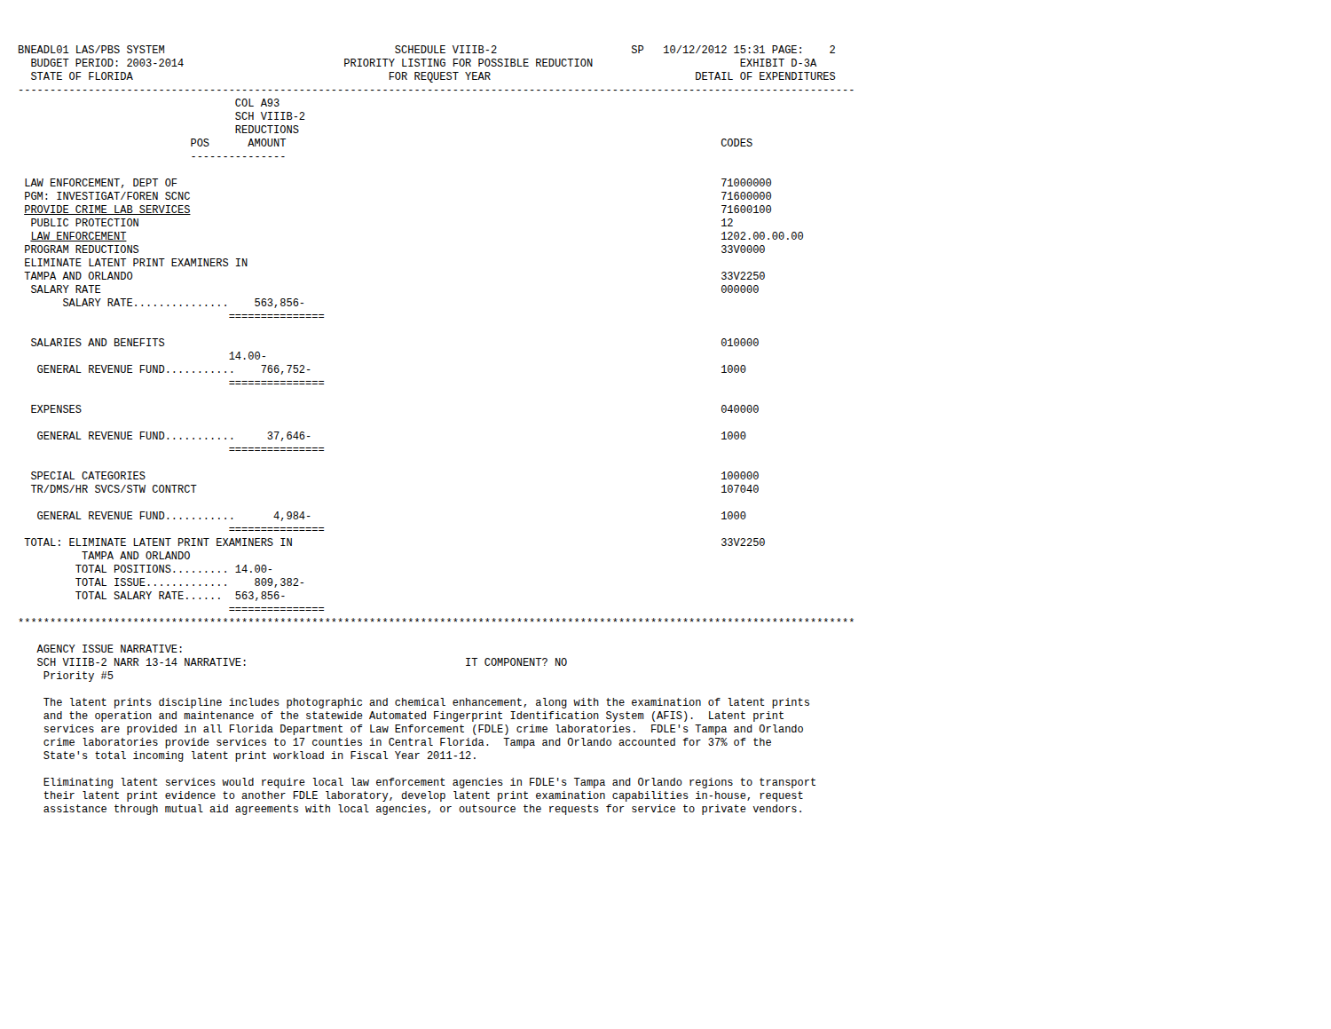BNEADL01 LAS/PBS SYSTEM SCHEDULE VIIIB-2 SP 10/12/2012 15:31 PAGE: 2 BUDGET PERIOD: 2003-2014 PRIORITY LISTING FOR POSSIBLE REDUCTION EXHIBIT D-3A STATE OF FLORIDA FOR REQUEST YEAR DETAIL OF EXPENDITURES ----------------------------------------------------------------------------------------------------------------------------------- COL A93 SCH VIIIB-2 REDUCTIONS POS AMOUNT CODES --------------- LAW ENFORCEMENT, DEPT OF 71000000 PGM: INVESTIGAT/FOREN SCNC 71600000 PROVIDE CRIME LAB SERVICES 71600100 PUBLIC PROTECTION 12 LAW ENFORCEMENT 1202.00.00.00 PROGRAM REDUCTIONS 33V0000 ELIMINATE LATENT PRINT EXAMINERS IN TAMPA AND ORLANDO 33V2250 SALARY RATE 000000 SALARY RATE............... 563,856- =============== SALARIES AND BENEFITS 010000 14.00- GENERAL REVENUE FUND........... 766,752- 1000 =============== EXPENSES 040000 GENERAL REVENUE FUND........... 37,646- 1000 =============== SPECIAL CATEGORIES 100000 TR/DMS/HR SVCS/STW CONTRCT 107040 GENERAL REVENUE FUND........... 4,984- 1000 =============== TOTAL: ELIMINATE LATENT PRINT EXAMINERS IN 33V2250 TAMPA AND ORLANDO TOTAL POSITIONS......... 14.00- TOTAL ISSUE............. 809,382- TOTAL SALARY RATE...... 563,856- =============== *********************************************************************************************************************************** AGENCY ISSUE NARRATIVE: SCH VIIIB-2 NARR 13-14 NARRATIVE: IT COMPONENT? NO Priority #5 The latent prints discipline includes photographic and chemical enhancement, along with the examination of latent prints and the operation and maintenance of the statewide Automated Fingerprint Identification System (AFIS). Latent print services are provided in all Florida Department of Law Enforcement (FDLE) crime laboratories. FDLE's Tampa and Orlando crime laboratories provide services to 17 counties in Central Florida. Tampa and Orlando accounted for 37% of the State's total incoming latent print workload in Fiscal Year 2011-12. Eliminating latent services would require local law enforcement agencies in FDLE's Tampa and Orlando regions to transport their latent print evidence to another FDLE laboratory, develop latent print examination capabilities in-house, request assistance through mutual aid agreements with local agencies, or outsource the requests for service to private vendors.